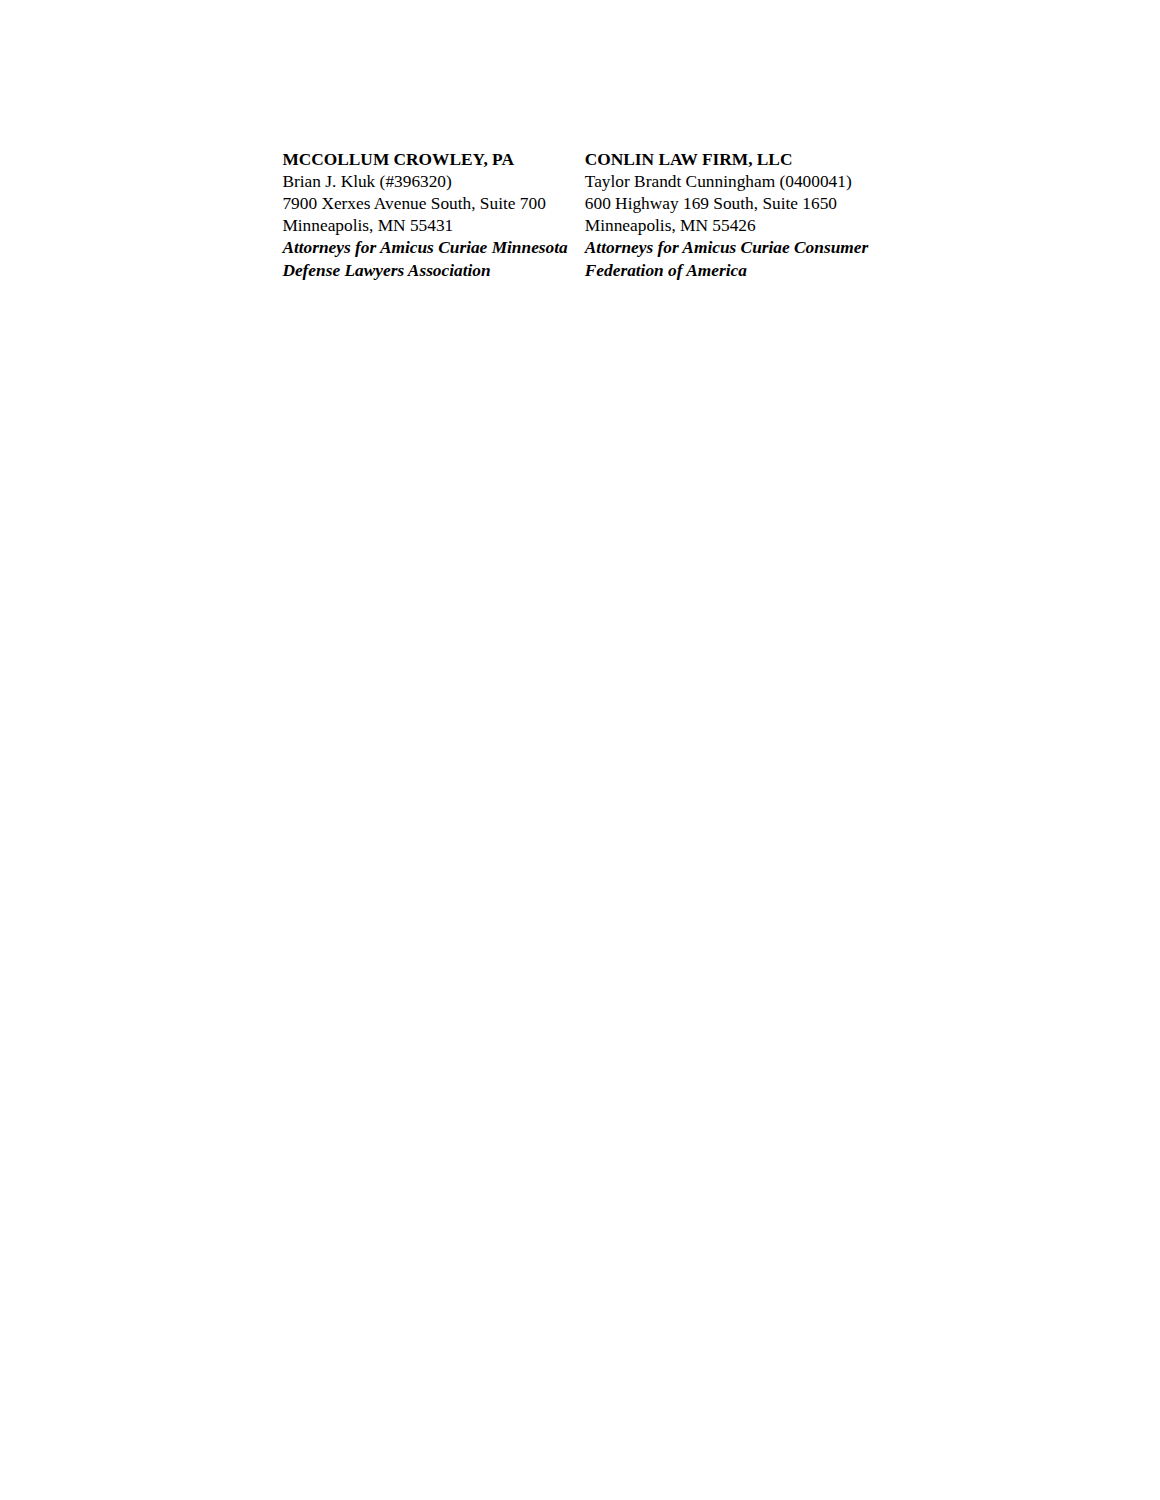| McCollum Crowley, PA Brian J. Kluk (#396320) 7900 Xerxes Avenue South, Suite 700 Minneapolis, MN 55431 Attorneys for Amicus Curiae Minnesota Defense Lawyers Association | Conlin Law Firm, LLC Taylor Brandt Cunningham (0400041) 600 Highway 169 South, Suite 1650 Minneapolis, MN 55426 Attorneys for Amicus Curiae Consumer Federation of America |